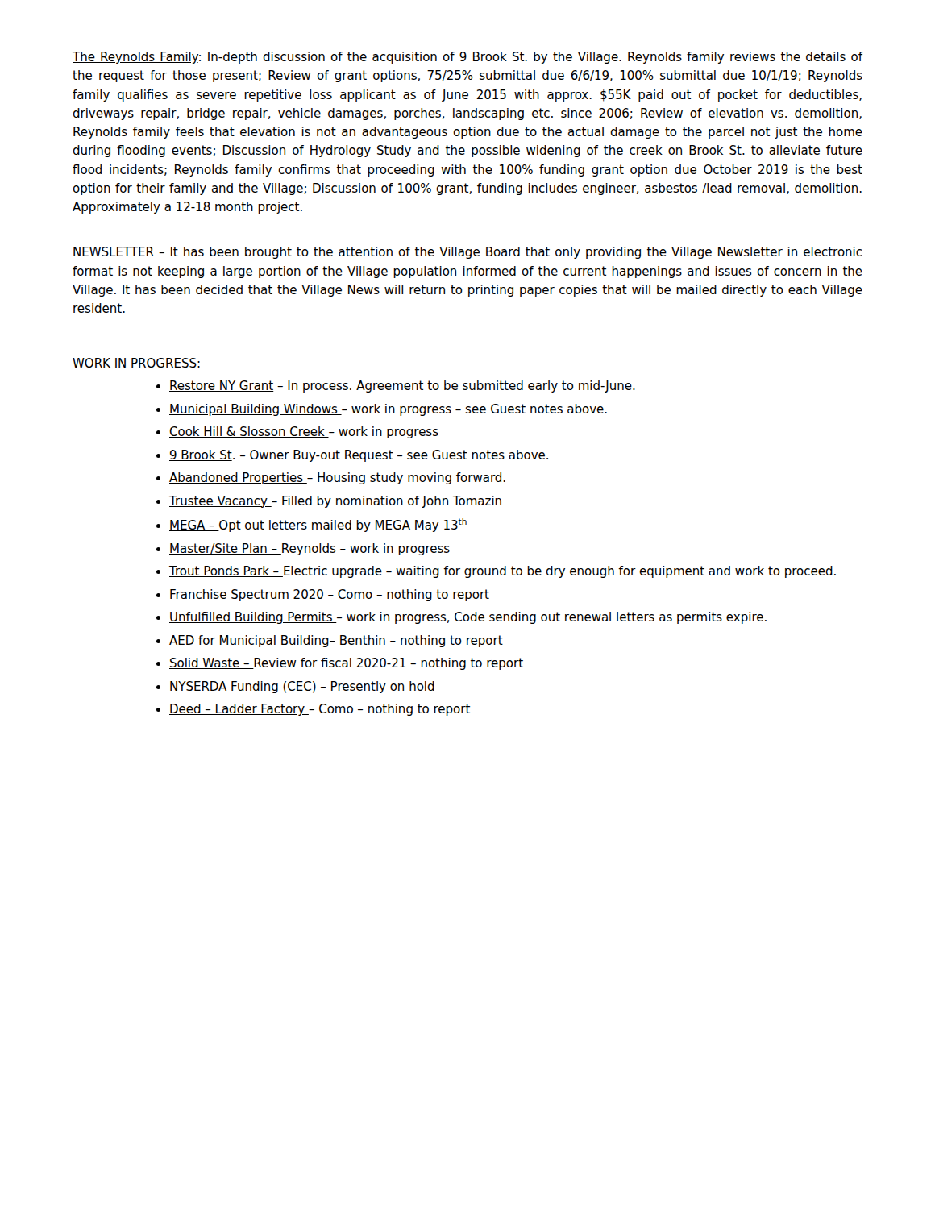The Reynolds Family: In-depth discussion of the acquisition of 9 Brook St. by the Village. Reynolds family reviews the details of the request for those present; Review of grant options, 75/25% submittal due 6/6/19, 100% submittal due 10/1/19; Reynolds family qualifies as severe repetitive loss applicant as of June 2015 with approx. $55K paid out of pocket for deductibles, driveways repair, bridge repair, vehicle damages, porches, landscaping etc. since 2006; Review of elevation vs. demolition, Reynolds family feels that elevation is not an advantageous option due to the actual damage to the parcel not just the home during flooding events; Discussion of Hydrology Study and the possible widening of the creek on Brook St. to alleviate future flood incidents; Reynolds family confirms that proceeding with the 100% funding grant option due October 2019 is the best option for their family and the Village; Discussion of 100% grant, funding includes engineer, asbestos /lead removal, demolition. Approximately a 12-18 month project.
NEWSLETTER – It has been brought to the attention of the Village Board that only providing the Village Newsletter in electronic format is not keeping a large portion of the Village population informed of the current happenings and issues of concern in the Village. It has been decided that the Village News will return to printing paper copies that will be mailed directly to each Village resident.
WORK IN PROGRESS:
Restore NY Grant – In process. Agreement to be submitted early to mid-June.
Municipal Building Windows – work in progress – see Guest notes above.
Cook Hill & Slosson Creek – work in progress
9 Brook St. – Owner Buy-out Request – see Guest notes above.
Abandoned Properties – Housing study moving forward.
Trustee Vacancy – Filled by nomination of John Tomazin
MEGA – Opt out letters mailed by MEGA May 13th
Master/Site Plan – Reynolds – work in progress
Trout Ponds Park – Electric upgrade – waiting for ground to be dry enough for equipment and work to proceed.
Franchise Spectrum 2020 – Como – nothing to report
Unfulfilled Building Permits – work in progress, Code sending out renewal letters as permits expire.
AED for Municipal Building– Benthin – nothing to report
Solid Waste – Review for fiscal 2020-21 – nothing to report
NYSERDA Funding (CEC) – Presently on hold
Deed – Ladder Factory – Como – nothing to report